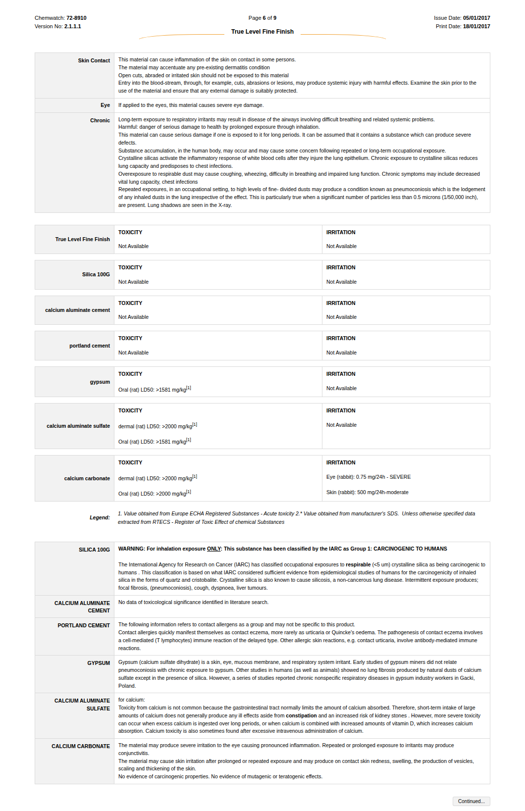Chemwatch: 72-8910
Version No: 2.1.1.1
Issue Date: 05/01/2017
Print Date: 18/01/2017
Page 6 of 9
True Level Fine Finish
| Skin Contact | This material can cause inflammation of the skin on contact in some persons. The material may accentuate any pre-existing dermatitis condition Open cuts, abraded or irritated skin should not be exposed to this material Entry into the blood-stream, through, for example, cuts, abrasions or lesions, may produce systemic injury with harmful effects. Examine the skin prior to the use of the material and ensure that any external damage is suitably protected. |
| Eye | If applied to the eyes, this material causes severe eye damage. |
| Chronic | Long-term exposure to respiratory irritants may result in disease of the airways involving difficult breathing and related systemic problems. Harmful: danger of serious damage to health by prolonged exposure through inhalation. This material can cause serious damage if one is exposed to it for long periods. It can be assumed that it contains a substance which can produce severe defects. Substance accumulation, in the human body, may occur and may cause some concern following repeated or long-term occupational exposure. Crystalline silicas activate the inflammatory response of white blood cells after they injure the lung epithelium. Chronic exposure to crystalline silicas reduces lung capacity and predisposes to chest infections. Overexposure to respirable dust may cause coughing, wheezing, difficulty in breathing and impaired lung function. Chronic symptoms may include decreased vital lung capacity, chest infections Repeated exposures, in an occupational setting, to high levels of fine- divided dusts may produce a condition known as pneumoconiosis which is the lodgement of any inhaled dusts in the lung irrespective of the effect. This is particularly true when a significant number of particles less than 0.5 microns (1/50,000 inch), are present. Lung shadows are seen in the X-ray. |
| True Level Fine Finish | TOXICITY | IRRITATION |
| Not Available | Not Available |
| Silica 100G | TOXICITY | IRRITATION |
| Not Available | Not Available |
| calcium aluminate cement | TOXICITY | IRRITATION |
| Not Available | Not Available |
| portland cement | TOXICITY | IRRITATION |
| Not Available | Not Available |
| gypsum | TOXICITY | IRRITATION |
| Oral (rat) LD50: >1581 mg/kg [1] | Not Available |
| calcium aluminate sulfate | TOXICITY | IRRITATION |
| dermal (rat) LD50: >2000 mg/kg [1] | Not Available |
| Oral (rat) LD50: >1581 mg/kg [1] | |
| calcium carbonate | TOXICITY | IRRITATION |
| dermal (rat) LD50: >2000 mg/kg [1] | Eye (rabbit): 0.75 mg/24h - SEVERE |
| Oral (rat) LD50: >2000 mg/kg [1] | Skin (rabbit): 500 mg/24h-moderate |
| Legend: | 1. Value obtained from Europe ECHA Registered Substances - Acute toxicity 2.* Value obtained from manufacturer's SDS. Unless otherwise specified data extracted from RTECS - Register of Toxic Effect of chemical Substances |
| SILICA 100G | WARNING: For inhalation exposure ONLY : This substance has been classified by the IARC as Group 1: CARCINOGENIC TO HUMANS The International Agency for Research on Cancer (IARC) has classified occupational exposures to respirable (<5 um) crystalline silica as being carcinogenic to humans . This classification is based on what IARC considered sufficient evidence from epidemiological studies of humans for the carcinogenicity of inhaled silica in the forms of quartz and cristobalite. Crystalline silica is also known to cause silicosis, a non-cancerous lung disease. Intermittent exposure produces; focal fibrosis, (pneumoconiosis), cough, dyspnoea, liver tumours. |
| CALCIUM ALUMINATE CEMENT | No data of toxicological significance identified in literature search. |
| PORTLAND CEMENT | The following information refers to contact allergens as a group and may not be specific to this product. Contact allergies quickly manifest themselves as contact eczema, more rarely as urticaria or Quincke's oedema. The pathogenesis of contact eczema involves a cell-mediated (T lymphocytes) immune reaction of the delayed type. Other allergic skin reactions, e.g. contact urticaria, involve antibody-mediated immune reactions. |
| GYPSUM | Gypsum (calcium sulfate dihydrate) is a skin, eye, mucous membrane, and respiratory system irritant. Early studies of gypsum miners did not relate pneumoconiosis with chronic exposure to gypsum. Other studies in humans (as well as animals) showed no lung fibrosis produced by natural dusts of calcium sulfate except in the presence of silica. However, a series of studies reported chronic nonspecific respiratory diseases in gypsum industry workers in Gacki, Poland. |
| CALCIUM ALUMINATE SULFATE | for calcium: Toxicity from calcium is not common because the gastrointestinal tract normally limits the amount of calcium absorbed. Therefore, short-term intake of large amounts of calcium does not generally produce any ill effects aside from constipation and an increased risk of kidney stones . However, more severe toxicity can occur when excess calcium is ingested over long periods, or when calcium is combined with increased amounts of vitamin D, which increases calcium absorption. Calcium toxicity is also sometimes found after excessive intravenous administration of calcium. |
| CALCIUM CARBONATE | The material may produce severe irritation to the eye causing pronounced inflammation. Repeated or prolonged exposure to irritants may produce conjunctivitis. The material may cause skin irritation after prolonged or repeated exposure and may produce on contact skin redness, swelling, the production of vesicles, scaling and thickening of the skin. No evidence of carcinogenic properties. No evidence of mutagenic or teratogenic effects. |
Continued...